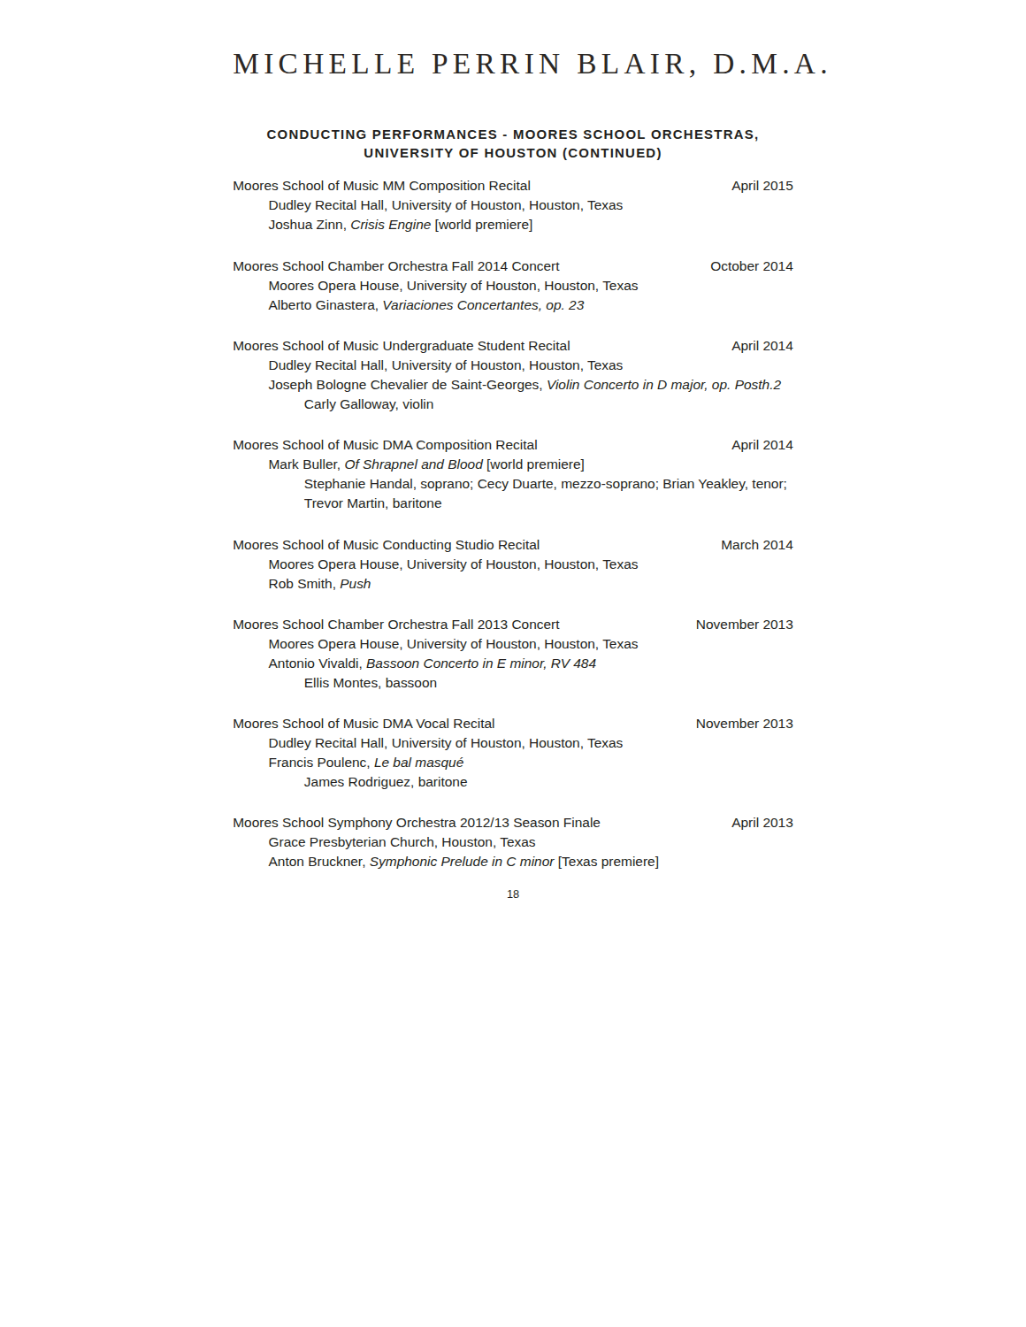MICHELLE PERRIN BLAIR, D.M.A.
Conducting Performances - Moores School Orchestras,
University of Houston (continued)
Moores School of Music MM Composition Recital
April 2015
Dudley Recital Hall, University of Houston, Houston, Texas
Joshua Zinn, Crisis Engine [world premiere]
Moores School Chamber Orchestra Fall 2014 Concert
October 2014
Moores Opera House, University of Houston, Houston, Texas
Alberto Ginastera, Variaciones Concertantes, op. 23
Moores School of Music Undergraduate Student Recital
April 2014
Dudley Recital Hall, University of Houston, Houston, Texas
Joseph Bologne Chevalier de Saint-Georges, Violin Concerto in D major, op. Posth.2
Carly Galloway, violin
Moores School of Music DMA Composition Recital
April 2014
Mark Buller, Of Shrapnel and Blood [world premiere]
Stephanie Handal, soprano; Cecy Duarte, mezzo-soprano; Brian Yeakley, tenor;
Trevor Martin, baritone
Moores School of Music Conducting Studio Recital
March 2014
Moores Opera House, University of Houston, Houston, Texas
Rob Smith, Push
Moores School Chamber Orchestra Fall 2013 Concert
November 2013
Moores Opera House, University of Houston, Houston, Texas
Antonio Vivaldi, Bassoon Concerto in E minor, RV 484
Ellis Montes, bassoon
Moores School of Music DMA Vocal Recital
November 2013
Dudley Recital Hall, University of Houston, Houston, Texas
Francis Poulenc, Le bal masqué
James Rodriguez, baritone
Moores School Symphony Orchestra 2012/13 Season Finale
April 2013
Grace Presbyterian Church, Houston, Texas
Anton Bruckner, Symphonic Prelude in C minor [Texas premiere]
18